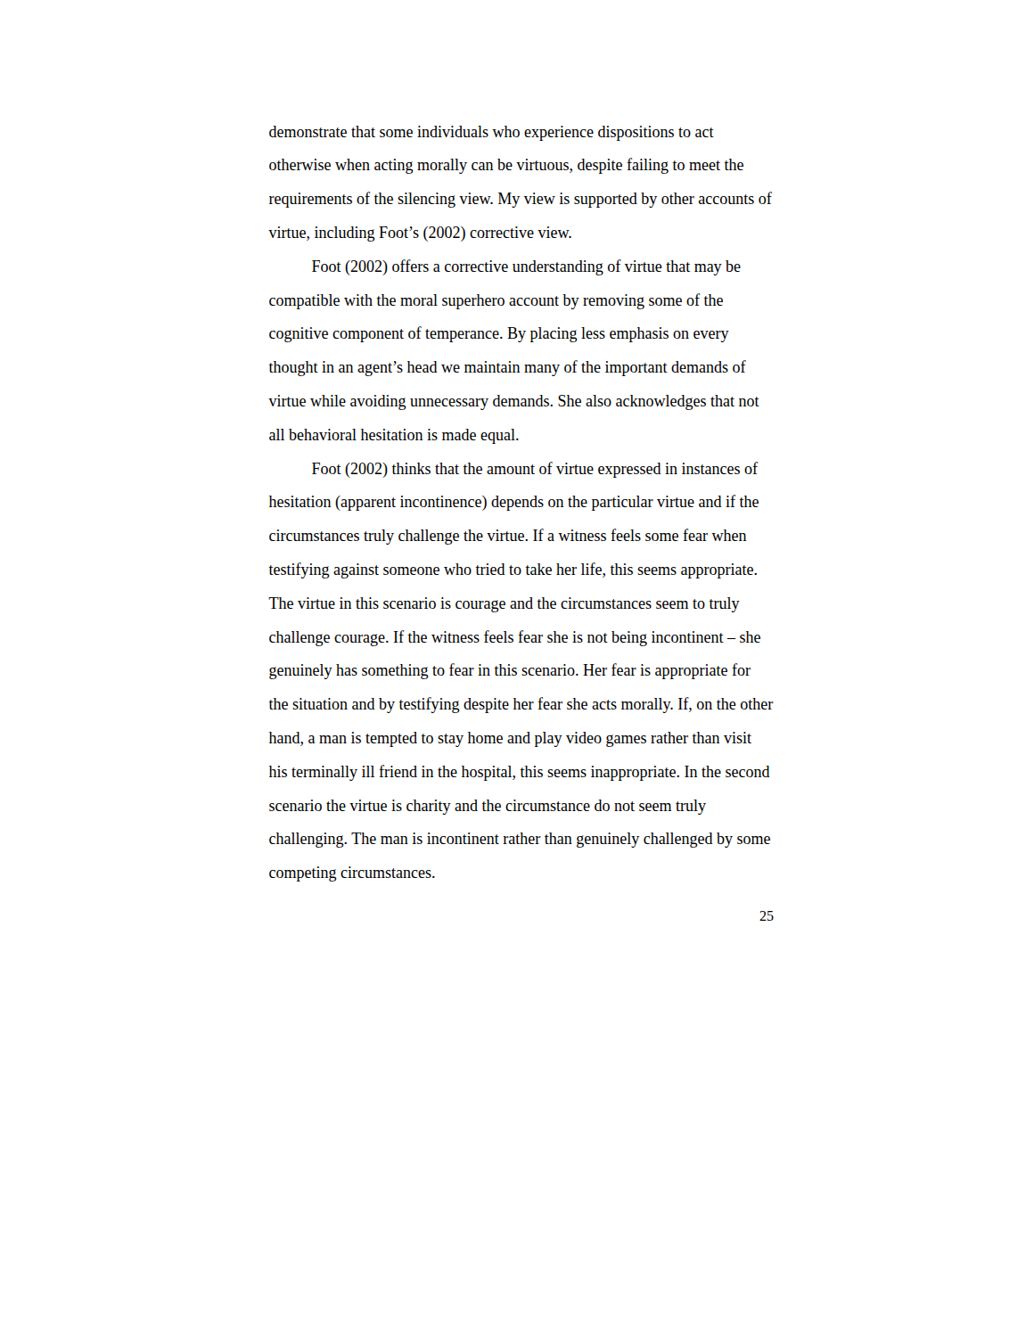demonstrate that some individuals who experience dispositions to act otherwise when acting morally can be virtuous, despite failing to meet the requirements of the silencing view. My view is supported by other accounts of virtue, including Foot’s (2002) corrective view.
Foot (2002) offers a corrective understanding of virtue that may be compatible with the moral superhero account by removing some of the cognitive component of temperance. By placing less emphasis on every thought in an agent’s head we maintain many of the important demands of virtue while avoiding unnecessary demands. She also acknowledges that not all behavioral hesitation is made equal.
Foot (2002) thinks that the amount of virtue expressed in instances of hesitation (apparent incontinence) depends on the particular virtue and if the circumstances truly challenge the virtue. If a witness feels some fear when testifying against someone who tried to take her life, this seems appropriate. The virtue in this scenario is courage and the circumstances seem to truly challenge courage. If the witness feels fear she is not being incontinent – she genuinely has something to fear in this scenario. Her fear is appropriate for the situation and by testifying despite her fear she acts morally. If, on the other hand, a man is tempted to stay home and play video games rather than visit his terminally ill friend in the hospital, this seems inappropriate. In the second scenario the virtue is charity and the circumstance do not seem truly challenging. The man is incontinent rather than genuinely challenged by some competing circumstances.
25